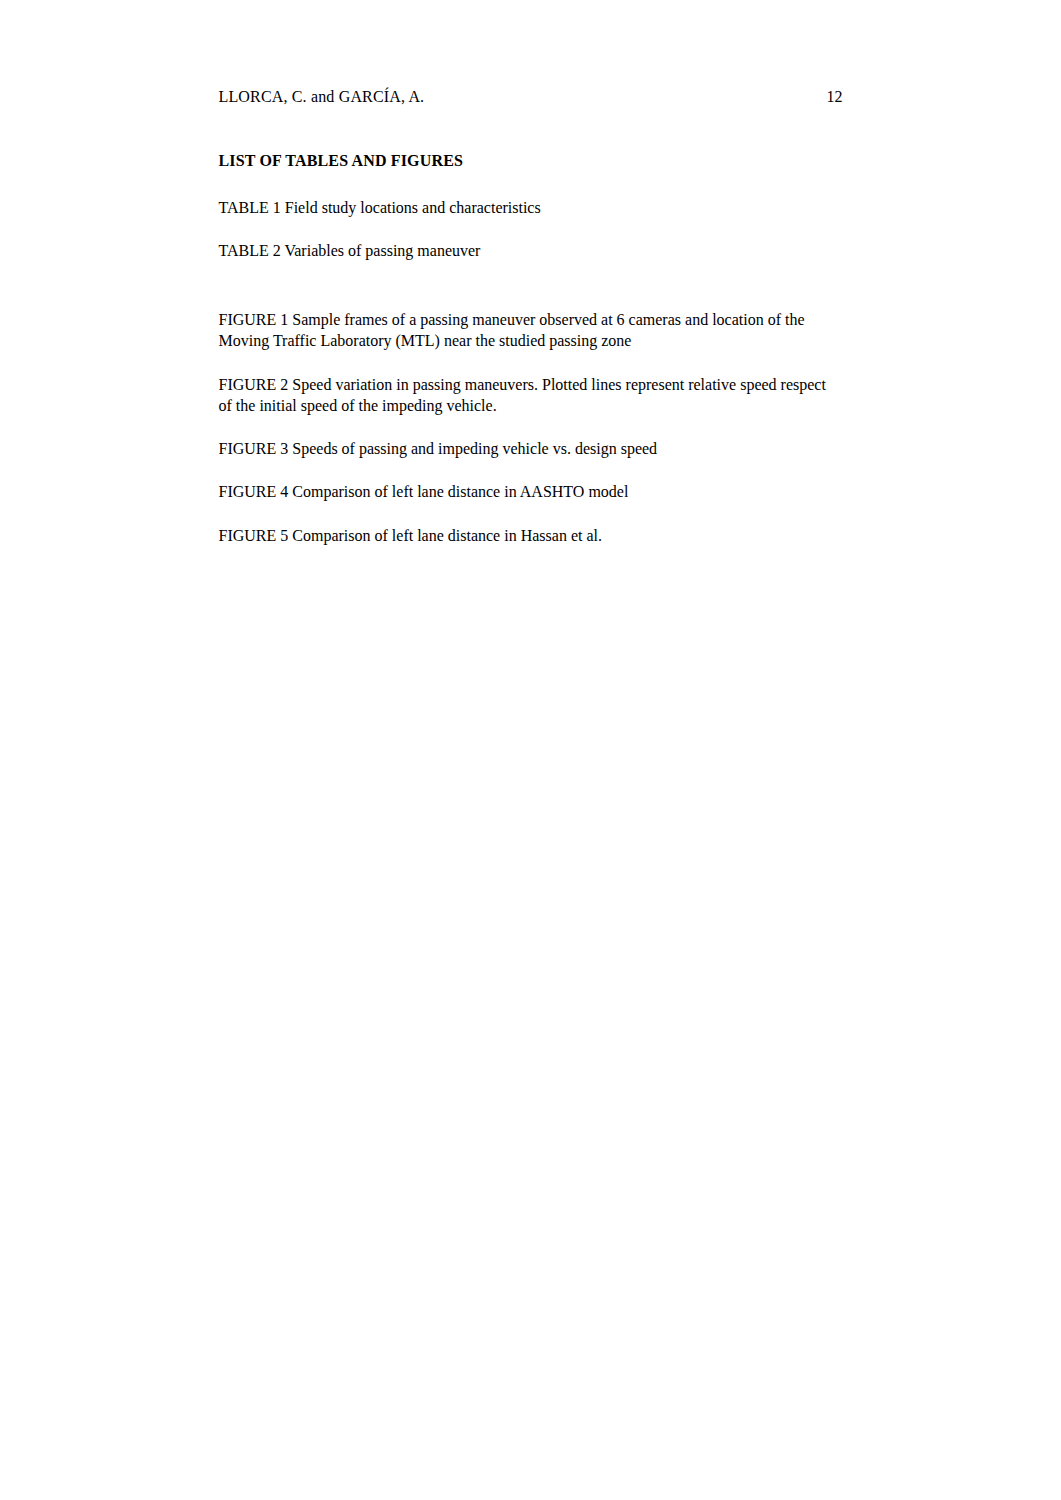LLORCA, C. and GARCÍA, A. 12
LIST OF TABLES AND FIGURES
TABLE 1 Field study locations and characteristics
TABLE 2 Variables of passing maneuver
FIGURE 1 Sample frames of a passing maneuver observed at 6 cameras and location of the Moving Traffic Laboratory (MTL) near the studied passing zone
FIGURE 2 Speed variation in passing maneuvers. Plotted lines represent relative speed respect of the initial speed of the impeding vehicle.
FIGURE 3 Speeds of passing and impeding vehicle vs. design speed
FIGURE 4 Comparison of left lane distance in AASHTO model
FIGURE 5 Comparison of left lane distance in Hassan et al.